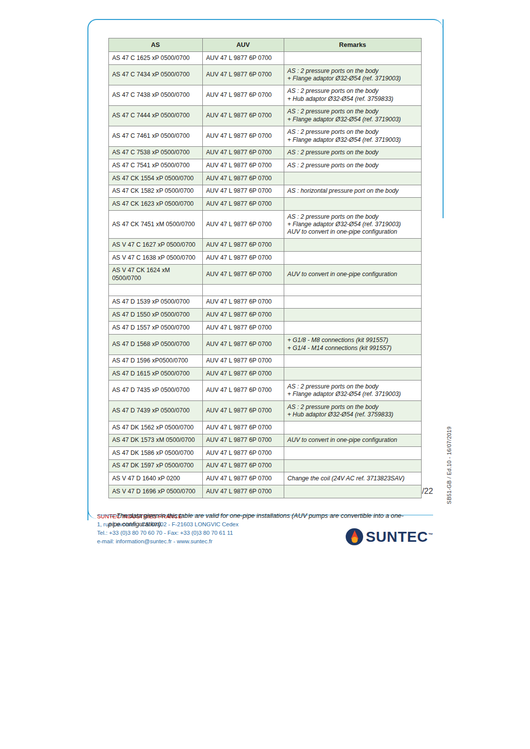| AS | AUV | Remarks |
| --- | --- | --- |
| AS 47 C 1625 xP 0500/0700 | AUV 47 L 9877 6P 0700 | |
| AS 47 C 7434 xP 0500/0700 | AUV 47 L 9877 6P 0700 | AS : 2 pressure ports on the body + Flange adaptor Ø32-Ø54 (ref. 3719003) |
| AS 47 C 7438 xP 0500/0700 | AUV 47 L 9877 6P 0700 | AS : 2 pressure ports on the body + Hub adaptor Ø32-Ø54 (ref. 3759833) |
| AS 47 C 7444 xP 0500/0700 | AUV 47 L 9877 6P 0700 | AS : 2 pressure ports on the body + Flange adaptor Ø32-Ø54 (ref. 3719003) |
| AS 47 C 7461 xP 0500/0700 | AUV 47 L 9877 6P 0700 | AS : 2 pressure ports on the body + Flange adaptor Ø32-Ø54 (ref. 3719003) |
| AS 47 C 7538 xP 0500/0700 | AUV 47 L 9877 6P 0700 | AS : 2 pressure ports on the body |
| AS 47 C 7541 xP 0500/0700 | AUV 47 L 9877 6P 0700 | AS : 2 pressure ports on the body |
| AS 47 CK 1554 xP 0500/0700 | AUV 47 L 9877 6P 0700 | |
| AS 47 CK 1582 xP 0500/0700 | AUV 47 L 9877 6P 0700 | AS : horizontal pressure port on the body |
| AS 47 CK 1623 xP 0500/0700 | AUV 47 L 9877 6P 0700 | |
| AS 47 CK 7451 xM 0500/0700 | AUV 47 L 9877 6P 0700 | AS : 2 pressure ports on the body + Flange adaptor Ø32-Ø54 (ref. 3719003) AUV to convert in one-pipe configuration |
| AS V 47 C 1627 xP 0500/0700 | AUV 47 L 9877 6P 0700 | |
| AS V 47 C 1638 xP 0500/0700 | AUV 47 L 9877 6P 0700 | |
| AS V 47 CK 1624 xM 0500/0700 | AUV 47 L 9877 6P 0700 | AUV to convert in one-pipe configuration |
| AS 47 D 1539 xP 0500/0700 | AUV 47 L 9877 6P 0700 | |
| AS 47 D 1550 xP 0500/0700 | AUV 47 L 9877 6P 0700 | |
| AS 47 D 1557 xP 0500/0700 | AUV 47 L 9877 6P 0700 | |
| AS 47 D 1568 xP 0500/0700 | AUV 47 L 9877 6P 0700 | + G1/8 - M8 connections (kit 991557) + G1/4 - M14 connections (kit 991557) |
| AS 47 D 1596 xP0500/0700 | AUV 47 L 9877 6P 0700 | |
| AS 47 D 1615 xP 0500/0700 | AUV 47 L 9877 6P 0700 | |
| AS 47 D 7435 xP 0500/0700 | AUV 47 L 9877 6P 0700 | AS : 2 pressure ports on the body + Flange adaptor Ø32-Ø54 (ref. 3719003) |
| AS 47 D 7439 xP 0500/0700 | AUV 47 L 9877 6P 0700 | AS : 2 pressure ports on the body + Hub adaptor Ø32-Ø54 (ref. 3759833) |
| AS 47 DK 1562 xP 0500/0700 | AUV 47 L 9877 6P 0700 | |
| AS 47 DK 1573 xM 0500/0700 | AUV 47 L 9877 6P 0700 | AUV to convert in one-pipe configuration |
| AS 47 DK 1586 xP 0500/0700 | AUV 47 L 9877 6P 0700 | |
| AS 47 DK 1597 xP 0500/0700 | AUV 47 L 9877 6P 0700 | |
| AS V 47 D 1640 xP 0200 | AUV 47 L 9877 6P 0700 | Change the coil (24V AC ref. 3713823SAV) |
| AS V 47 D 1696 xP 0500/0700 | AUV 47 L 9877 6P 0700 | |
→ The data given in this table are valid for one-pipe installations (AUV pumps are convertible into a one-pipe configuration).
4/22
SB51-GB / Ed.10 - 16/07/2019
SUNTEC INDUSTRIES FRANCE
1, rue Lavoisier - CS 60102 - F-21603 LONGVIC Cedex
Tel.: +33 (0)3 80 70 60 70 - Fax: +33 (0)3 80 70 61 11
e-mail: information@suntec.fr - www.suntec.fr
SUNTEC™